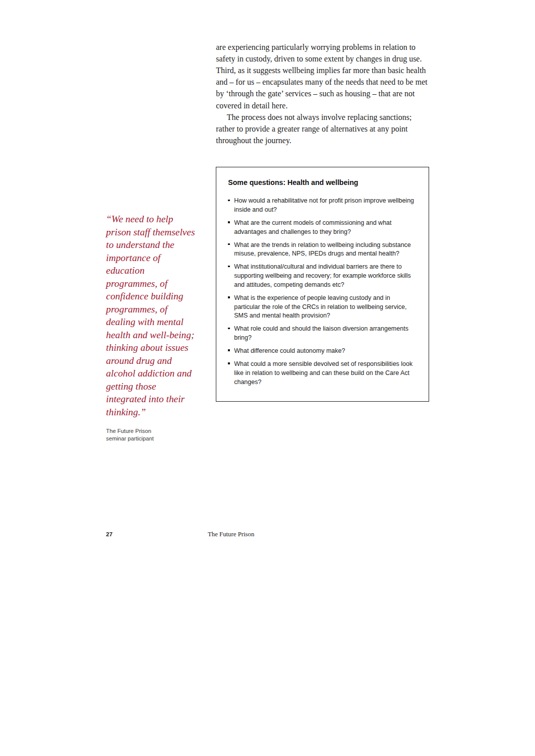“We need to help prison staff themselves to understand the importance of education programmes, of confidence building programmes, of dealing with mental health and well-being; thinking about issues around drug and alcohol addiction and getting those integrated into their thinking.”
The Future Prison
seminar participant
are experiencing particularly worrying problems in relation to safety in custody, driven to some extent by changes in drug use. Third, as it suggests wellbeing implies far more than basic health and – for us – encapsulates many of the needs that need to be met by ‘through the gate’ services – such as housing – that are not covered in detail here.
The process does not always involve replacing sanctions; rather to provide a greater range of alternatives at any point throughout the journey.
Some questions: Health and wellbeing
How would a rehabilitative not for profit prison improve wellbeing inside and out?
What are the current models of commissioning and what advantages and challenges to they bring?
What are the trends in relation to wellbeing including substance misuse, prevalence, NPS, IPEDs drugs and mental health?
What institutional/cultural and individual barriers are there to supporting wellbeing and recovery; for example workforce skills and attitudes, competing demands etc?
What is the experience of people leaving custody and in particular the role of the CRCs in relation to wellbeing service, SMS and mental health provision?
What role could and should the liaison diversion arrangements bring?
What difference could autonomy make?
What could a more sensible devolved set of responsibilities look like in relation to wellbeing and can these build on the Care Act changes?
27 The Future Prison